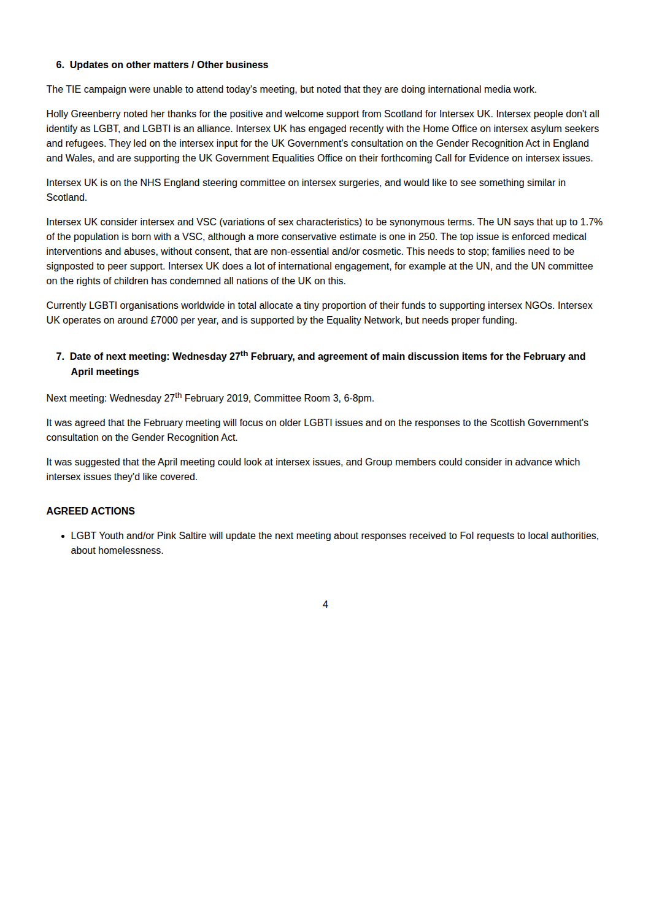6. Updates on other matters / Other business
The TIE campaign were unable to attend today's meeting, but noted that they are doing international media work.
Holly Greenberry noted her thanks for the positive and welcome support from Scotland for Intersex UK. Intersex people don't all identify as LGBT, and LGBTI is an alliance. Intersex UK has engaged recently with the Home Office on intersex asylum seekers and refugees. They led on the intersex input for the UK Government's consultation on the Gender Recognition Act in England and Wales, and are supporting the UK Government Equalities Office on their forthcoming Call for Evidence on intersex issues.
Intersex UK is on the NHS England steering committee on intersex surgeries, and would like to see something similar in Scotland.
Intersex UK consider intersex and VSC (variations of sex characteristics) to be synonymous terms. The UN says that up to 1.7% of the population is born with a VSC, although a more conservative estimate is one in 250. The top issue is enforced medical interventions and abuses, without consent, that are non-essential and/or cosmetic. This needs to stop; families need to be signposted to peer support. Intersex UK does a lot of international engagement, for example at the UN, and the UN committee on the rights of children has condemned all nations of the UK on this.
Currently LGBTI organisations worldwide in total allocate a tiny proportion of their funds to supporting intersex NGOs. Intersex UK operates on around £7000 per year, and is supported by the Equality Network, but needs proper funding.
7. Date of next meeting: Wednesday 27th February, and agreement of main discussion items for the February and April meetings
Next meeting: Wednesday 27th February 2019, Committee Room 3, 6-8pm.
It was agreed that the February meeting will focus on older LGBTI issues and on the responses to the Scottish Government's consultation on the Gender Recognition Act.
It was suggested that the April meeting could look at intersex issues, and Group members could consider in advance which intersex issues they'd like covered.
AGREED ACTIONS
LGBT Youth and/or Pink Saltire will update the next meeting about responses received to FoI requests to local authorities, about homelessness.
4